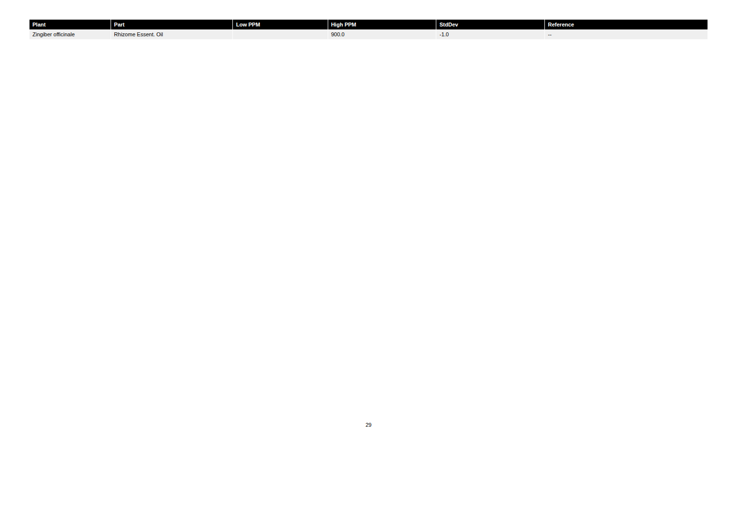| Plant | Part | Low PPM | High PPM | StdDev | Reference |
| --- | --- | --- | --- | --- | --- |
| Zingiber officinale | Rhizome Essent. Oil | | 900.0 | -1.0 | -- |
29